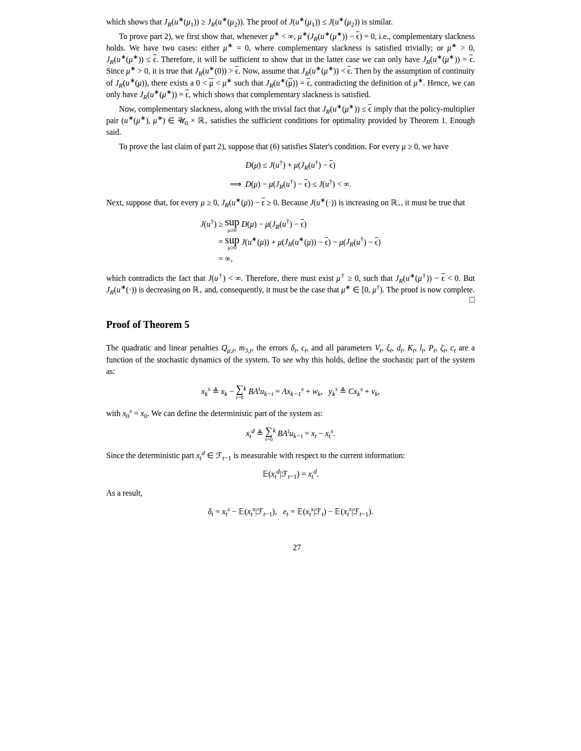which shows that JR(u∗(μ1)) ≥ JR(u∗(μ2)). The proof of J(u∗(μ1)) ≤ J(u∗(μ2)) is similar.
To prove part 2), we first show that, whenever μ∗ < ∞, μ∗(JR(u∗(μ∗)) − ϵ) = 0, i.e., complementary slackness holds. We have two cases: either μ∗ = 0, where complementary slackness is satisfied trivially; or μ∗ > 0, JR(u∗(μ∗)) ≤ ϵ. Therefore, it will be sufficient to show that in the latter case we can only have JR(u∗(μ∗)) = ϵ. Since μ∗ > 0, it is true that JR(u∗(0)) > ϵ. Now, assume that JR(u∗(μ∗)) < ϵ. Then by the assumption of continuity of JR(u∗(μ)), there exists a 0 < μ < μ∗ such that JR(u∗(μ)) = ϵ, contradicting the definition of μ∗. Hence, we can only have JR(u∗(μ∗)) = ϵ, which shows that complementary slackness is satisfied.
Now, complementary slackness, along with the trivial fact that JR(u∗(μ∗)) ≤ ϵ imply that the policy-multiplier pair (u∗(μ∗), μ∗) ∈ 𝒰0 × ℝ+ satisfies the sufficient conditions for optimality provided by Theorem 1. Enough said.
To prove the last claim of part 2), suppose that (6) satisfies Slater's condition. For every μ ≥ 0, we have
D(μ) ≤ J(u†) + μ(JR(u†) − ϵ)
⟹ D(μ) − μ(JR(u†) − ϵ) ≤ J(u†) < ∞.
Next, suppose that, for every μ ≥ 0, JR(u∗(μ)) − ϵ ≥ 0. Because J(u∗(·)) is increasing on ℝ+, it must be true that
J(u†) ≥ sup μ≥0 D(μ) − μ(JR(u†) − ϵ)
= sup μ≥0 J(u∗(μ)) + μ(JR(u∗(μ)) − ϵ) − μ(JR(u†) − ϵ)
= ∞,
which contradicts the fact that J(u†) < ∞. Therefore, there must exist μ† ≥ 0, such that JR(u∗(μ†)) − ϵ < 0. But JR(u∗(·)) is decreasing on ℝ+ and, consequently, it must be the case that μ∗ ∈ [0, μ†). The proof is now complete. □
Proof of Theorem 5
The quadratic and linear penalties Qμ,t, m3,t, the errors δt, ϵt, and all parameters Vt, ξt, dt, Kt, lt, Pt, ζt, ct are a function of the stochastic dynamics of the system. To see why this holds, define the stochastic part of the system as:
xks ≜ xk − ∑i=0k BAiuk−i = Axk−1s + wk, yks ≜ Cxks + vk,
with x0s = x0. We can define the deterministic part of the system as:
xtd ≜ ∑i=0k BAiuk−i = xt − xts.
Since the deterministic part xtd ∈ ℱt−1 is measurable with respect to the current information:
𝔼(xtd|ℱt−1) = xtd.
As a result,
δt = xts − 𝔼(xts|ℱt−1), et = 𝔼(xts|ℱt) − 𝔼(xts|ℱt−1).
27